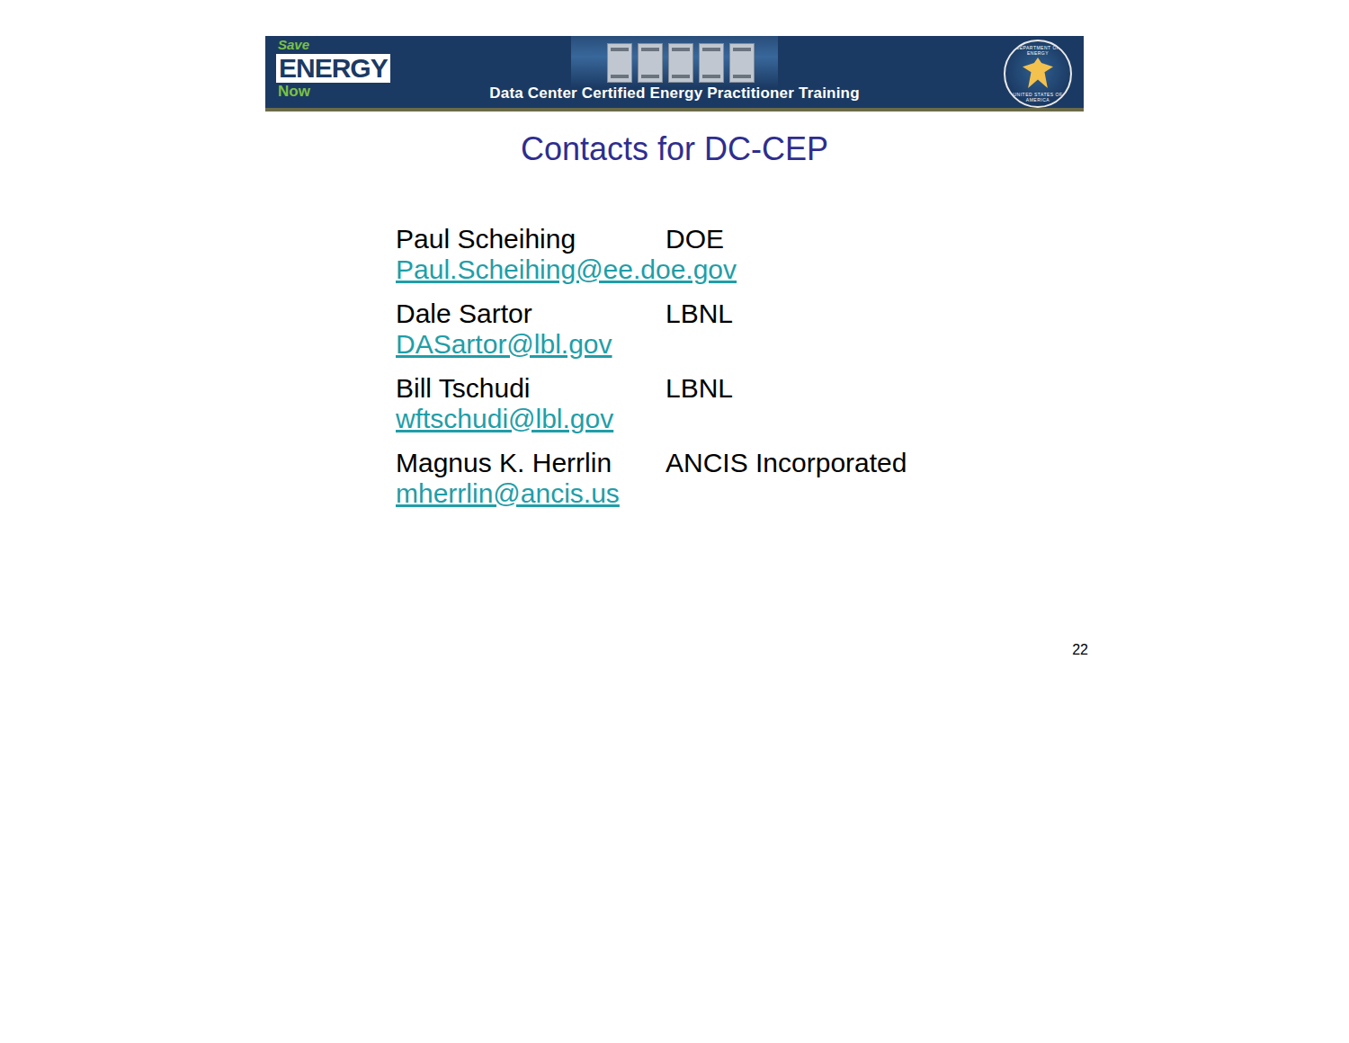Data Center Certified Energy Practitioner Training
Save
ENERGY
Now
DEPARTMENT OF ENERGY
UNITED STATES OF AMERICA
Contacts for DC-CEP
Paul Scheihing DOE
Paul.Scheihing@ee.doe.gov
Dale Sartor LBNL
DASartor@lbl.gov
Bill Tschudi LBNL
wftschudi@lbl.gov
Magnus K. Herrlin ANCIS Incorporated
mherrlin@ancis.us
22